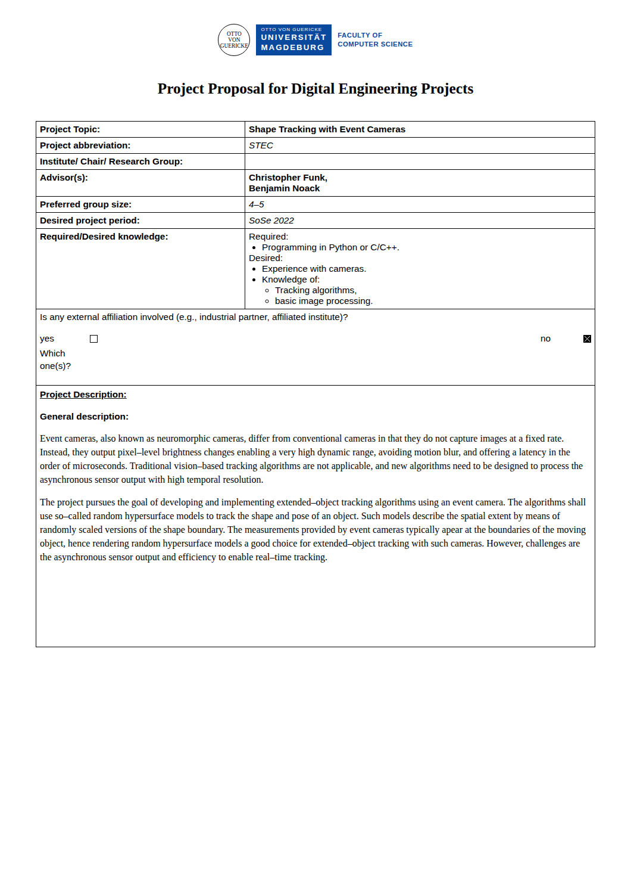OTTO
VON
GUERICKE
OTTO VON GUERICKE
UNIVERSITÄT
MAGDEBURG
FACULTY OF
COMPUTER SCIENCE
Project Proposal for Digital Engineering Projects
| Project Topic: | Shape Tracking with Event Cameras |
| Project abbreviation: | STEC |
| Institute/ Chair/ Research Group: | |
| Advisor(s): | Christopher Funk, Benjamin Noack |
| Preferred group size: | 4–5 |
| Desired project period: | SoSe 2022 |
| Required/Desired knowledge: | Required: Programming in Python or C/C++. Desired: Experience with cameras. Knowledge of: Tracking algorithms, basic image processing. |
| Is any external affiliation involved (e.g., industrial partner, affiliated institute)? yes no Which one(s)? |
| Project Description: General description: Event cameras, also known as neuromorphic cameras, differ from conventional cameras in that they do not capture images at a fixed rate. Instead, they output pixel–level brightness changes enabling a very high dynamic range, avoiding motion blur, and offering a latency in the order of microseconds. Traditional vision–based tracking algorithms are not applicable, and new algorithms need to be designed to process the asynchronous sensor output with high temporal resolution. The project pursues the goal of developing and implementing extended–object tracking algorithms using an event camera. The algorithms shall use so–called random hypersurface models to track the shape and pose of an object. Such models describe the spatial extent by means of randomly scaled versions of the shape boundary. The measurements provided by event cameras typically apear at the boundaries of the moving object, hence rendering random hypersurface models a good choice for extended–object tracking with such cameras. However, challenges are the asynchronous sensor output and efficiency to enable real–time tracking. |